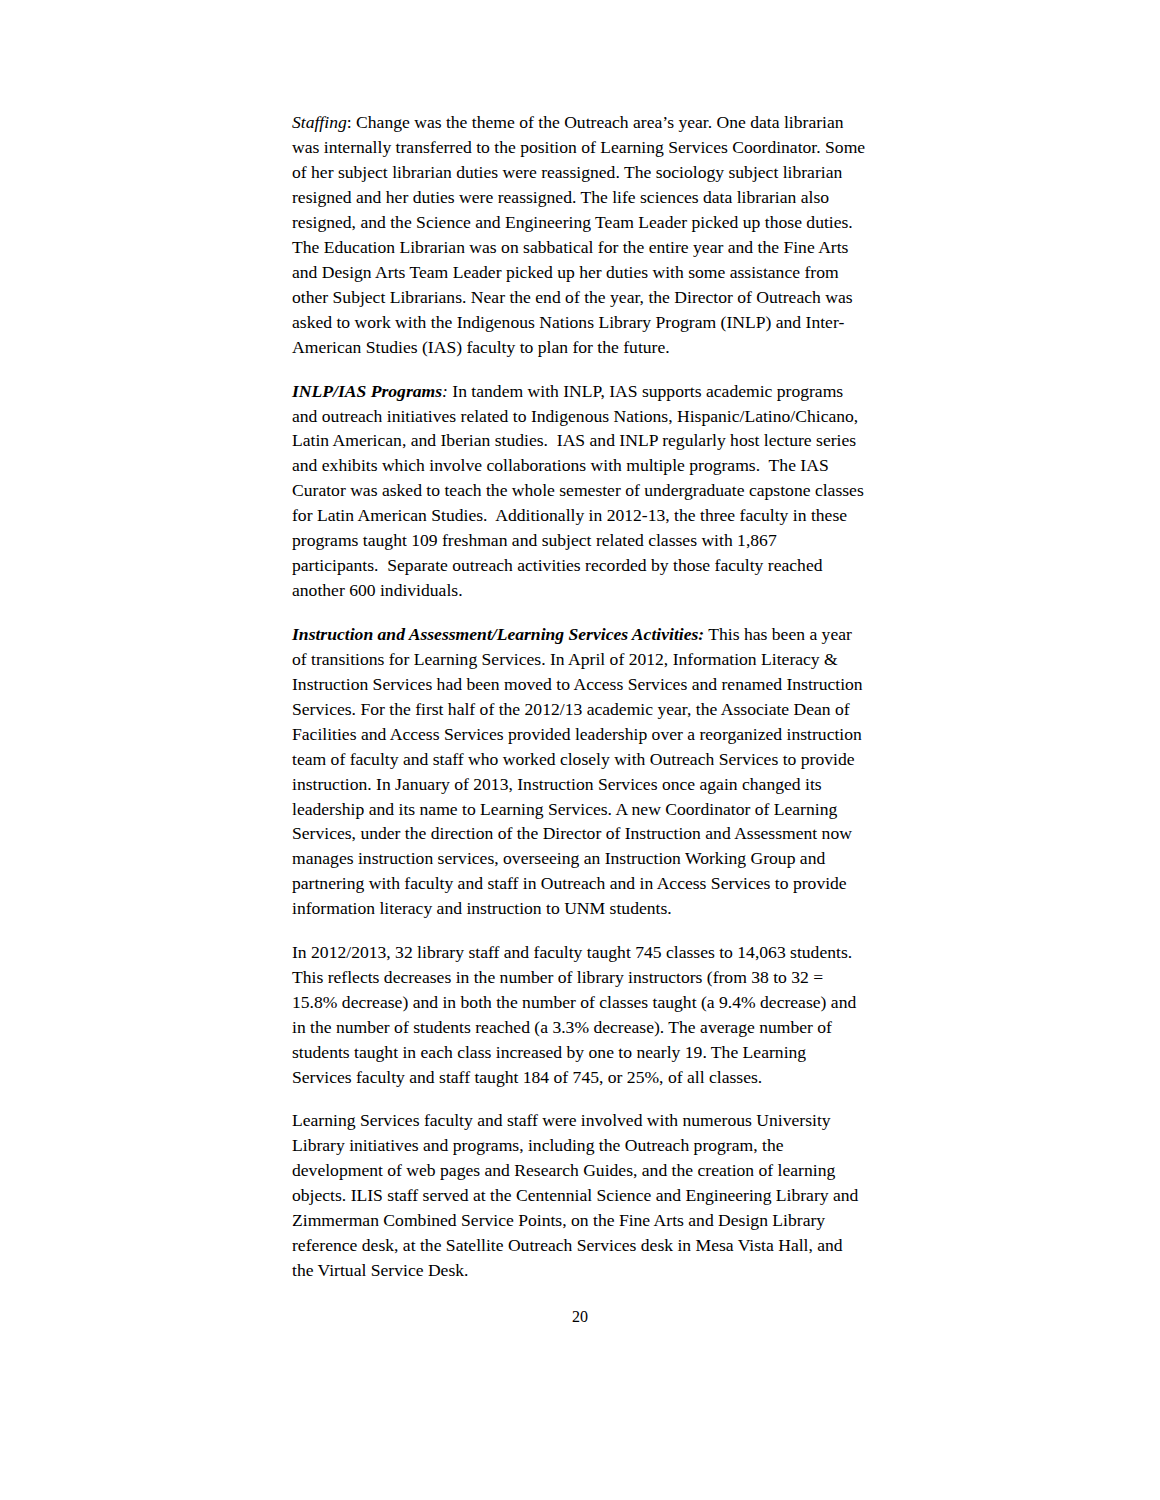Staffing: Change was the theme of the Outreach area’s year. One data librarian was internally transferred to the position of Learning Services Coordinator. Some of her subject librarian duties were reassigned. The sociology subject librarian resigned and her duties were reassigned. The life sciences data librarian also resigned, and the Science and Engineering Team Leader picked up those duties. The Education Librarian was on sabbatical for the entire year and the Fine Arts and Design Arts Team Leader picked up her duties with some assistance from other Subject Librarians. Near the end of the year, the Director of Outreach was asked to work with the Indigenous Nations Library Program (INLP) and Inter-American Studies (IAS) faculty to plan for the future.
INLP/IAS Programs: In tandem with INLP, IAS supports academic programs and outreach initiatives related to Indigenous Nations, Hispanic/Latino/Chicano, Latin American, and Iberian studies. IAS and INLP regularly host lecture series and exhibits which involve collaborations with multiple programs. The IAS Curator was asked to teach the whole semester of undergraduate capstone classes for Latin American Studies. Additionally in 2012-13, the three faculty in these programs taught 109 freshman and subject related classes with 1,867 participants. Separate outreach activities recorded by those faculty reached another 600 individuals.
Instruction and Assessment/Learning Services Activities: This has been a year of transitions for Learning Services. In April of 2012, Information Literacy & Instruction Services had been moved to Access Services and renamed Instruction Services. For the first half of the 2012/13 academic year, the Associate Dean of Facilities and Access Services provided leadership over a reorganized instruction team of faculty and staff who worked closely with Outreach Services to provide instruction. In January of 2013, Instruction Services once again changed its leadership and its name to Learning Services. A new Coordinator of Learning Services, under the direction of the Director of Instruction and Assessment now manages instruction services, overseeing an Instruction Working Group and partnering with faculty and staff in Outreach and in Access Services to provide information literacy and instruction to UNM students.
In 2012/2013, 32 library staff and faculty taught 745 classes to 14,063 students. This reflects decreases in the number of library instructors (from 38 to 32 = 15.8% decrease) and in both the number of classes taught (a 9.4% decrease) and in the number of students reached (a 3.3% decrease). The average number of students taught in each class increased by one to nearly 19. The Learning Services faculty and staff taught 184 of 745, or 25%, of all classes.
Learning Services faculty and staff were involved with numerous University Library initiatives and programs, including the Outreach program, the development of web pages and Research Guides, and the creation of learning objects. ILIS staff served at the Centennial Science and Engineering Library and Zimmerman Combined Service Points, on the Fine Arts and Design Library reference desk, at the Satellite Outreach Services desk in Mesa Vista Hall, and the Virtual Service Desk.
20